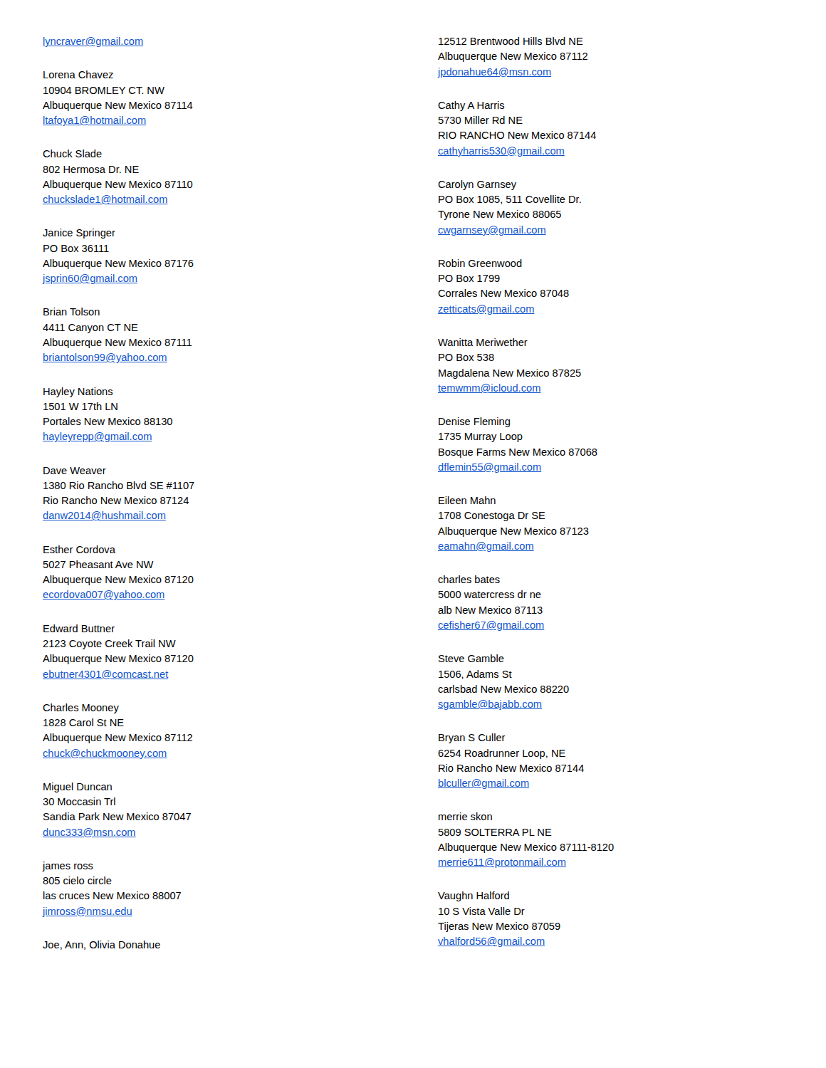lyncraver@gmail.com
Lorena Chavez
10904 BROMLEY CT. NW
Albuquerque New Mexico 87114
ltafoya1@hotmail.com
Chuck Slade
802 Hermosa Dr. NE
Albuquerque New Mexico 87110
chuckslade1@hotmail.com
Janice Springer
PO Box 36111
Albuquerque New Mexico 87176
jsprin60@gmail.com
Brian Tolson
4411 Canyon CT NE
Albuquerque New Mexico 87111
briantolson99@yahoo.com
Hayley Nations
1501 W 17th LN
Portales New Mexico 88130
hayleyrepp@gmail.com
Dave Weaver
1380 Rio Rancho Blvd SE #1107
Rio Rancho New Mexico 87124
danw2014@hushmail.com
Esther Cordova
5027 Pheasant Ave NW
Albuquerque New Mexico 87120
ecordova007@yahoo.com
Edward Buttner
2123 Coyote Creek Trail NW
Albuquerque New Mexico 87120
ebutner4301@comcast.net
Charles Mooney
1828 Carol St NE
Albuquerque New Mexico 87112
chuck@chuckmooney.com
Miguel Duncan
30 Moccasin Trl
Sandia Park New Mexico 87047
dunc333@msn.com
james ross
805 cielo circle
las cruces New Mexico 88007
jimross@nmsu.edu
Joe, Ann, Olivia Donahue
12512 Brentwood Hills Blvd NE
Albuquerque New Mexico 87112
jpdonahue64@msn.com
Cathy A Harris
5730 Miller Rd NE
RIO RANCHO New Mexico 87144
cathyharris530@gmail.com
Carolyn Garnsey
PO Box 1085, 511 Covellite Dr.
Tyrone New Mexico 88065
cwgarnsey@gmail.com
Robin Greenwood
PO Box 1799
Corrales New Mexico 87048
zetticats@gmail.com
Wanitta Meriwether
PO Box 538
Magdalena New Mexico 87825
temwmm@icloud.com
Denise Fleming
1735 Murray Loop
Bosque Farms New Mexico 87068
dflemin55@gmail.com
Eileen Mahn
1708 Conestoga Dr SE
Albuquerque New Mexico 87123
eamahn@gmail.com
charles bates
5000 watercress dr ne
alb New Mexico 87113
cefisher67@gmail.com
Steve Gamble
1506, Adams St
carlsbad New Mexico 88220
sgamble@bajabb.com
Bryan S Culler
6254 Roadrunner Loop, NE
Rio Rancho New Mexico 87144
blculler@gmail.com
merrie skon
5809 SOLTERRA PL NE
Albuquerque New Mexico 87111-8120
merrie611@protonmail.com
Vaughn Halford
10 S Vista Valle Dr
Tijeras New Mexico 87059
vhalford56@gmail.com